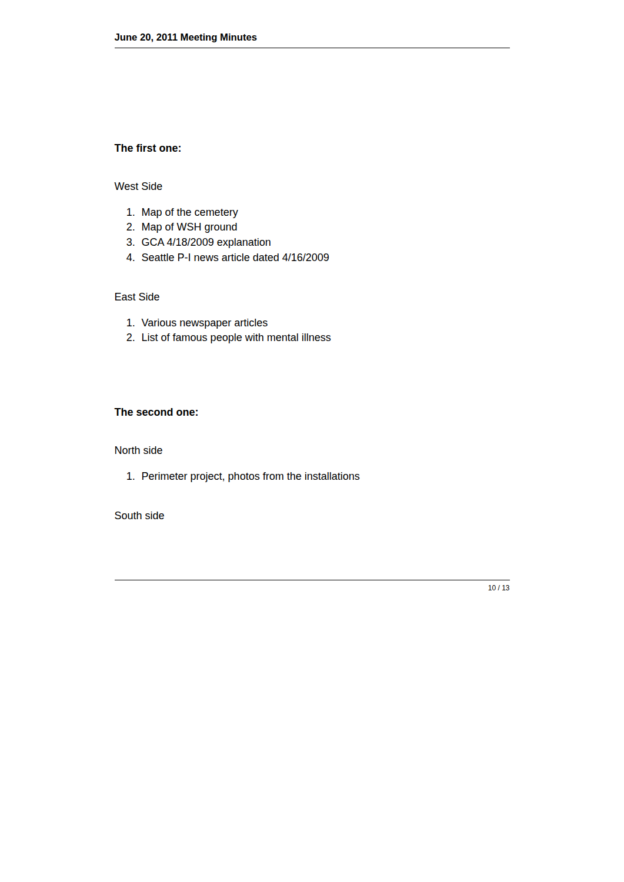June 20, 2011 Meeting Minutes
The first one:
West Side
Map of the cemetery
Map of WSH ground
GCA 4/18/2009 explanation
Seattle P-I news article dated 4/16/2009
East Side
Various newspaper articles
List of famous people with mental illness
The second one:
North side
Perimeter project, photos from the installations
South side
10 / 13